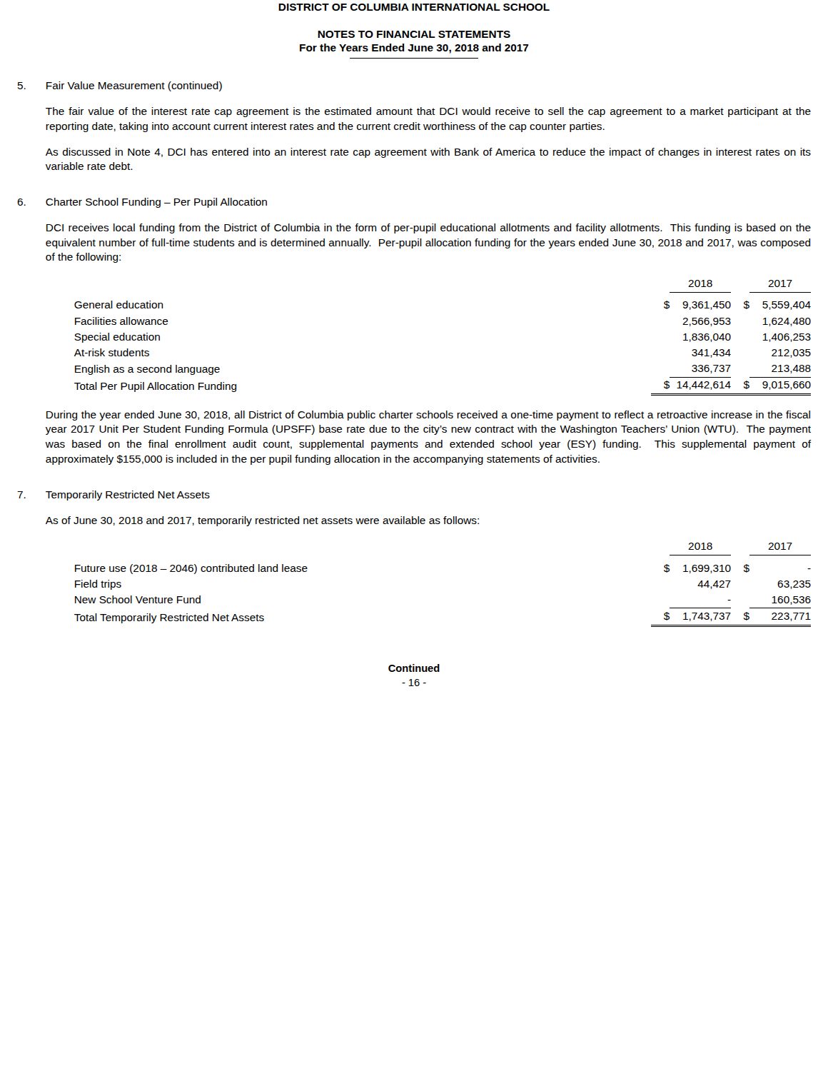DISTRICT OF COLUMBIA INTERNATIONAL SCHOOL
NOTES TO FINANCIAL STATEMENTS
For the Years Ended June 30, 2018 and 2017
5.
Fair Value Measurement (continued)
The fair value of the interest rate cap agreement is the estimated amount that DCI would receive to sell the cap agreement to a market participant at the reporting date, taking into account current interest rates and the current credit worthiness of the cap counter parties.
As discussed in Note 4, DCI has entered into an interest rate cap agreement with Bank of America to reduce the impact of changes in interest rates on its variable rate debt.
6.
Charter School Funding – Per Pupil Allocation
DCI receives local funding from the District of Columbia in the form of per-pupil educational allotments and facility allotments. This funding is based on the equivalent number of full-time students and is determined annually. Per-pupil allocation funding for the years ended June 30, 2018 and 2017, was composed of the following:
| | | 2018 | | 2017 |
| General education | $ | 9,361,450 | $ | 5,559,404 |
| Facilities allowance | | 2,566,953 | | 1,624,480 |
| Special education | | 1,836,040 | | 1,406,253 |
| At-risk students | | 341,434 | | 212,035 |
| English as a second language | | 336,737 | | 213,488 |
| Total Per Pupil Allocation Funding | $ | 14,442,614 | $ | 9,015,660 |
During the year ended June 30, 2018, all District of Columbia public charter schools received a one-time payment to reflect a retroactive increase in the fiscal year 2017 Unit Per Student Funding Formula (UPSFF) base rate due to the city’s new contract with the Washington Teachers’ Union (WTU). The payment was based on the final enrollment audit count, supplemental payments and extended school year (ESY) funding. This supplemental payment of approximately $155,000 is included in the per pupil funding allocation in the accompanying statements of activities.
7.
Temporarily Restricted Net Assets
As of June 30, 2018 and 2017, temporarily restricted net assets were available as follows:
| | | 2018 | | 2017 |
| Future use (2018 – 2046) contributed land lease | $ | 1,699,310 | $ | - |
| Field trips | | 44,427 | | 63,235 |
| New School Venture Fund | | - | | 160,536 |
| Total Temporarily Restricted Net Assets | $ | 1,743,737 | $ | 223,771 |
Continued
- 16 -